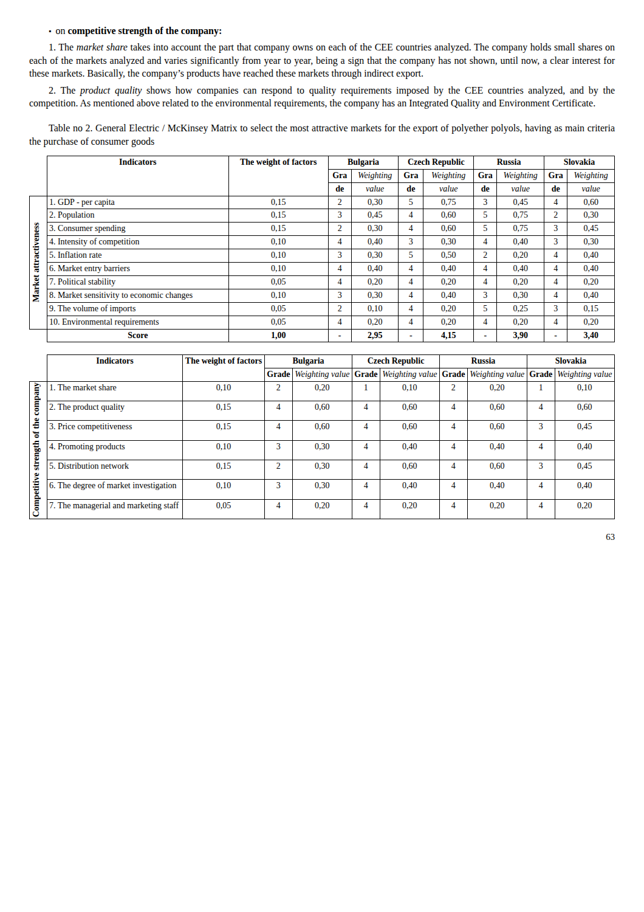▪on competitive strength of the company:
1. The market share takes into account the part that company owns on each of the CEE countries analyzed. The company holds small shares on each of the markets analyzed and varies significantly from year to year, being a sign that the company has not shown, until now, a clear interest for these markets. Basically, the company’s products have reached these markets through indirect export.
2. The product quality shows how companies can respond to quality requirements imposed by the CEE countries analyzed, and by the competition. As mentioned above related to the environmental requirements, the company has an Integrated Quality and Environment Certificate.
Table no 2. General Electric / McKinsey Matrix to select the most attractive markets for the export of polyether polyols, having as main criteria the purchase of consumer goods
| | Indicators | The weight of factors | Bulgaria | Czech Republic | Russia | Slovakia |
| --- | --- | --- | --- | --- | --- | --- |
| Gra | Weighting | Gra | Weighting | Gra | Weighting | Gra | Weighting |
| de | value | de | value | de | value | de | value |
| Market attractiveness | 1. GDP - per capita | 0,15 | 2 | 0,30 | 5 | 0,75 | 3 | 0,45 | 4 | 0,60 |
| 2. Population | 0,15 | 3 | 0,45 | 4 | 0,60 | 5 | 0,75 | 2 | 0,30 |
| 3. Consumer spending | 0,15 | 2 | 0,30 | 4 | 0,60 | 5 | 0,75 | 3 | 0,45 |
| 4. Intensity of competition | 0,10 | 4 | 0,40 | 3 | 0,30 | 4 | 0,40 | 3 | 0,30 |
| 5. Inflation rate | 0,10 | 3 | 0,30 | 5 | 0,50 | 2 | 0,20 | 4 | 0,40 |
| 6. Market entry barriers | 0,10 | 4 | 0,40 | 4 | 0,40 | 4 | 0,40 | 4 | 0,40 |
| 7. Political stability | 0,05 | 4 | 0,20 | 4 | 0,20 | 4 | 0,20 | 4 | 0,20 |
| 8. Market sensitivity to economic changes | 0,10 | 3 | 0,30 | 4 | 0,40 | 3 | 0,30 | 4 | 0,40 |
| 9. The volume of imports | 0,05 | 2 | 0,10 | 4 | 0,20 | 5 | 0,25 | 3 | 0,15 |
| 10. Environmental requirements | 0,05 | 4 | 0,20 | 4 | 0,20 | 4 | 0,20 | 4 | 0,20 |
| | Score | 1,00 | - | 2,95 | - | 4,15 | - | 3,90 | - | 3,40 |
| | Indicators | The weight of factors | Bulgaria | Czech Republic | Russia | Slovakia |
| --- | --- | --- | --- | --- | --- | --- |
| Grade | Weighting value | Grade | Weighting value | Grade | Weighting value | Grade | Weighting value |
| Competitive strength of the company | 1. The market share | 0,10 | 2 | 0,20 | 1 | 0,10 | 2 | 0,20 | 1 | 0,10 |
| 2. The product quality | 0,15 | 4 | 0,60 | 4 | 0,60 | 4 | 0,60 | 4 | 0,60 |
| 3. Price competitiveness | 0,15 | 4 | 0,60 | 4 | 0,60 | 4 | 0,60 | 3 | 0,45 |
| 4. Promoting products | 0,10 | 3 | 0,30 | 4 | 0,40 | 4 | 0,40 | 4 | 0,40 |
| 5. Distribution network | 0,15 | 2 | 0,30 | 4 | 0,60 | 4 | 0,60 | 3 | 0,45 |
| 6. The degree of market investigation | 0,10 | 3 | 0,30 | 4 | 0,40 | 4 | 0,40 | 4 | 0,40 |
| 7. The managerial and marketing staff | 0,05 | 4 | 0,20 | 4 | 0,20 | 4 | 0,20 | 4 | 0,20 |
63